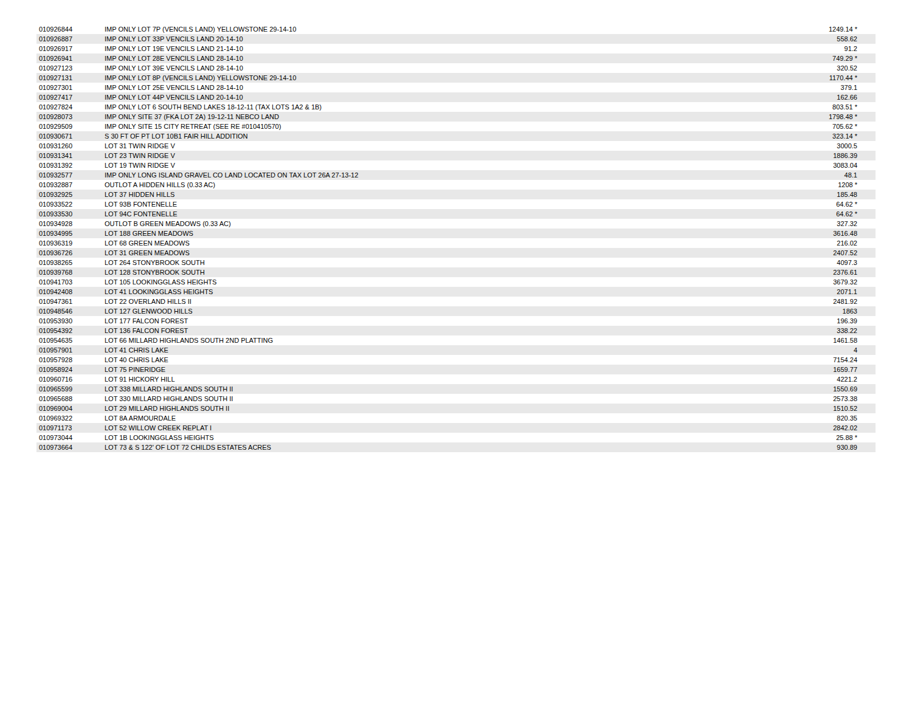| 010926844 | IMP ONLY LOT 7P (VENCILS LAND) YELLOWSTONE 29-14-10 | 1249.14 * |
| 010926887 | IMP ONLY LOT 33P VENCILS LAND 20-14-10 | 558.62 |
| 010926917 | IMP ONLY LOT 19E VENCILS LAND 21-14-10 | 91.2 |
| 010926941 | IMP ONLY LOT 28E VENCILS LAND 28-14-10 | 749.29 * |
| 010927123 | IMP ONLY LOT 39E VENCILS LAND 28-14-10 | 320.52 |
| 010927131 | IMP ONLY LOT 8P (VENCILS LAND) YELLOWSTONE 29-14-10 | 1170.44 * |
| 010927301 | IMP ONLY LOT 25E VENCILS LAND 28-14-10 | 379.1 |
| 010927417 | IMP ONLY LOT 44P VENCILS LAND 20-14-10 | 162.66 |
| 010927824 | IMP ONLY LOT 6 SOUTH BEND LAKES 18-12-11 (TAX LOTS 1A2 & 1B) | 803.51 * |
| 010928073 | IMP ONLY SITE 37 (FKA LOT 2A) 19-12-11 NEBCO LAND | 1798.48 * |
| 010929509 | IMP ONLY SITE 15 CITY RETREAT (SEE RE #010410570) | 705.62 * |
| 010930671 | S 30 FT OF PT LOT 10B1 FAIR HILL ADDITION | 323.14 * |
| 010931260 | LOT 31 TWIN RIDGE V | 3000.5 |
| 010931341 | LOT 23 TWIN RIDGE V | 1886.39 |
| 010931392 | LOT 19 TWIN RIDGE V | 3083.04 |
| 010932577 | IMP ONLY LONG ISLAND GRAVEL CO LAND LOCATED ON TAX LOT 26A 27-13-12 | 48.1 |
| 010932887 | OUTLOT A HIDDEN HILLS (0.33 AC) | 1208 * |
| 010932925 | LOT 37 HIDDEN HILLS | 185.48 |
| 010933522 | LOT 93B FONTENELLE | 64.62 * |
| 010933530 | LOT 94C FONTENELLE | 64.62 * |
| 010934928 | OUTLOT B GREEN MEADOWS (0.33 AC) | 327.32 |
| 010934995 | LOT 188 GREEN MEADOWS | 3616.48 |
| 010936319 | LOT 68 GREEN MEADOWS | 216.02 |
| 010936726 | LOT 31 GREEN MEADOWS | 2407.52 |
| 010938265 | LOT 264 STONYBROOK SOUTH | 4097.3 |
| 010939768 | LOT 128 STONYBROOK SOUTH | 2376.61 |
| 010941703 | LOT 105 LOOKINGGLASS HEIGHTS | 3679.32 |
| 010942408 | LOT 41 LOOKINGGLASS HEIGHTS | 2071.1 |
| 010947361 | LOT 22 OVERLAND HILLS II | 2481.92 |
| 010948546 | LOT 127 GLENWOOD HILLS | 1863 |
| 010953930 | LOT 177 FALCON FOREST | 196.39 |
| 010954392 | LOT 136 FALCON FOREST | 338.22 |
| 010954635 | LOT 66 MILLARD HIGHLANDS SOUTH 2ND PLATTING | 1461.58 |
| 010957901 | LOT 41 CHRIS LAKE | 4 |
| 010957928 | LOT 40 CHRIS LAKE | 7154.24 |
| 010958924 | LOT 75 PINERIDGE | 1659.77 |
| 010960716 | LOT 91 HICKORY HILL | 4221.2 |
| 010965599 | LOT 338 MILLARD HIGHLANDS SOUTH II | 1550.69 |
| 010965688 | LOT 330 MILLARD HIGHLANDS SOUTH II | 2573.38 |
| 010969004 | LOT 29 MILLARD HIGHLANDS SOUTH II | 1510.52 |
| 010969322 | LOT 8A ARMOURDALE | 820.35 |
| 010971173 | LOT 52 WILLOW CREEK REPLAT I | 2842.02 |
| 010973044 | LOT 1B LOOKINGGLASS HEIGHTS | 25.88 * |
| 010973664 | LOT 73 & S 122' OF LOT 72 CHILDS ESTATES ACRES | 930.89 |